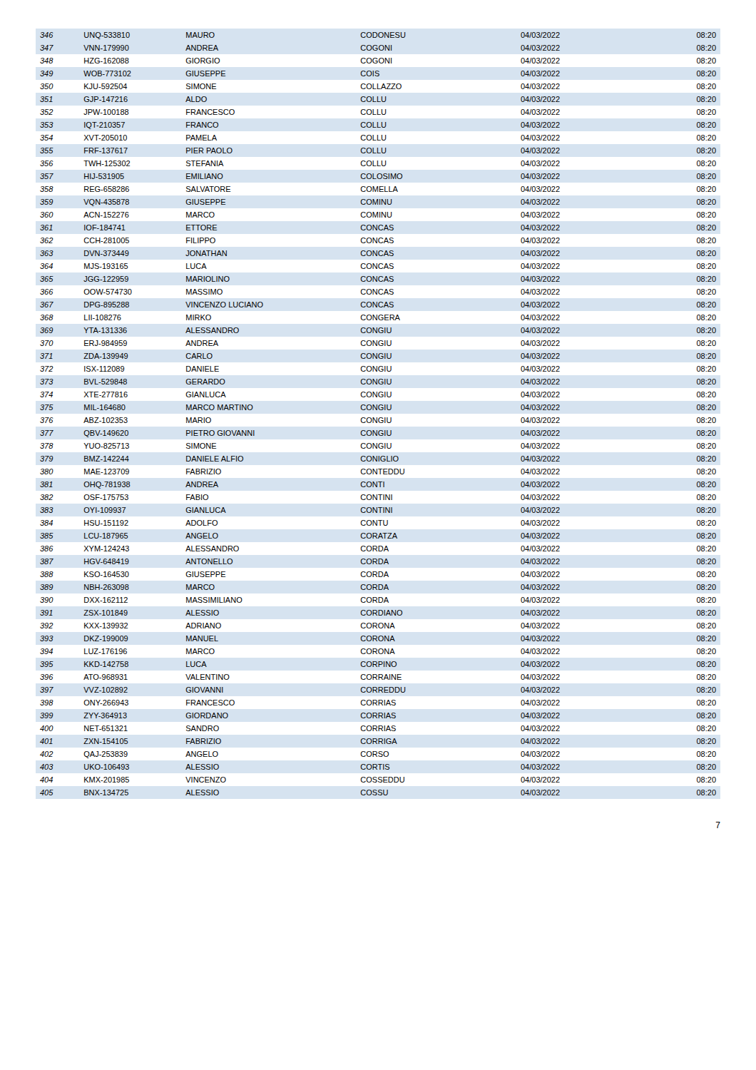| 346 | UNQ-533810 | MAURO | CODONESU | 04/03/2022 | 08:20 |
| 347 | VNN-179990 | ANDREA | COGONI | 04/03/2022 | 08:20 |
| 348 | HZG-162088 | GIORGIO | COGONI | 04/03/2022 | 08:20 |
| 349 | WOB-773102 | GIUSEPPE | COIS | 04/03/2022 | 08:20 |
| 350 | KJU-592504 | SIMONE | COLLAZZO | 04/03/2022 | 08:20 |
| 351 | GJP-147216 | ALDO | COLLU | 04/03/2022 | 08:20 |
| 352 | JPW-100188 | FRANCESCO | COLLU | 04/03/2022 | 08:20 |
| 353 | IQT-210357 | FRANCO | COLLU | 04/03/2022 | 08:20 |
| 354 | XVT-205010 | PAMELA | COLLU | 04/03/2022 | 08:20 |
| 355 | FRF-137617 | PIER PAOLO | COLLU | 04/03/2022 | 08:20 |
| 356 | TWH-125302 | STEFANIA | COLLU | 04/03/2022 | 08:20 |
| 357 | HIJ-531905 | EMILIANO | COLOSIMO | 04/03/2022 | 08:20 |
| 358 | REG-658286 | SALVATORE | COMELLA | 04/03/2022 | 08:20 |
| 359 | VQN-435878 | GIUSEPPE | COMINU | 04/03/2022 | 08:20 |
| 360 | ACN-152276 | MARCO | COMINU | 04/03/2022 | 08:20 |
| 361 | IOF-184741 | ETTORE | CONCAS | 04/03/2022 | 08:20 |
| 362 | CCH-281005 | FILIPPO | CONCAS | 04/03/2022 | 08:20 |
| 363 | DVN-373449 | JONATHAN | CONCAS | 04/03/2022 | 08:20 |
| 364 | MJS-193165 | LUCA | CONCAS | 04/03/2022 | 08:20 |
| 365 | JGG-122959 | MARIOLINO | CONCAS | 04/03/2022 | 08:20 |
| 366 | OOW-574730 | MASSIMO | CONCAS | 04/03/2022 | 08:20 |
| 367 | DPG-895288 | VINCENZO LUCIANO | CONCAS | 04/03/2022 | 08:20 |
| 368 | LII-108276 | MIRKO | CONGERA | 04/03/2022 | 08:20 |
| 369 | YTA-131336 | ALESSANDRO | CONGIU | 04/03/2022 | 08:20 |
| 370 | ERJ-984959 | ANDREA | CONGIU | 04/03/2022 | 08:20 |
| 371 | ZDA-139949 | CARLO | CONGIU | 04/03/2022 | 08:20 |
| 372 | ISX-112089 | DANIELE | CONGIU | 04/03/2022 | 08:20 |
| 373 | BVL-529848 | GERARDO | CONGIU | 04/03/2022 | 08:20 |
| 374 | XTE-277816 | GIANLUCA | CONGIU | 04/03/2022 | 08:20 |
| 375 | MIL-164680 | MARCO MARTINO | CONGIU | 04/03/2022 | 08:20 |
| 376 | ABZ-102353 | MARIO | CONGIU | 04/03/2022 | 08:20 |
| 377 | QBV-149620 | PIETRO GIOVANNI | CONGIU | 04/03/2022 | 08:20 |
| 378 | YUO-825713 | SIMONE | CONGIU | 04/03/2022 | 08:20 |
| 379 | BMZ-142244 | DANIELE ALFIO | CONIGLIO | 04/03/2022 | 08:20 |
| 380 | MAE-123709 | FABRIZIO | CONTEDDU | 04/03/2022 | 08:20 |
| 381 | OHQ-781938 | ANDREA | CONTI | 04/03/2022 | 08:20 |
| 382 | OSF-175753 | FABIO | CONTINI | 04/03/2022 | 08:20 |
| 383 | OYI-109937 | GIANLUCA | CONTINI | 04/03/2022 | 08:20 |
| 384 | HSU-151192 | ADOLFO | CONTU | 04/03/2022 | 08:20 |
| 385 | LCU-187965 | ANGELO | CORATZA | 04/03/2022 | 08:20 |
| 386 | XYM-124243 | ALESSANDRO | CORDA | 04/03/2022 | 08:20 |
| 387 | HGV-648419 | ANTONELLO | CORDA | 04/03/2022 | 08:20 |
| 388 | KSO-164530 | GIUSEPPE | CORDA | 04/03/2022 | 08:20 |
| 389 | NBH-263098 | MARCO | CORDA | 04/03/2022 | 08:20 |
| 390 | DXX-162112 | MASSIMILIANO | CORDA | 04/03/2022 | 08:20 |
| 391 | ZSX-101849 | ALESSIO | CORDIANO | 04/03/2022 | 08:20 |
| 392 | KXX-139932 | ADRIANO | CORONA | 04/03/2022 | 08:20 |
| 393 | DKZ-199009 | MANUEL | CORONA | 04/03/2022 | 08:20 |
| 394 | LUZ-176196 | MARCO | CORONA | 04/03/2022 | 08:20 |
| 395 | KKD-142758 | LUCA | CORPINO | 04/03/2022 | 08:20 |
| 396 | ATO-968931 | VALENTINO | CORRAINE | 04/03/2022 | 08:20 |
| 397 | VVZ-102892 | GIOVANNI | CORREDDU | 04/03/2022 | 08:20 |
| 398 | ONY-266943 | FRANCESCO | CORRIAS | 04/03/2022 | 08:20 |
| 399 | ZYY-364913 | GIORDANO | CORRIAS | 04/03/2022 | 08:20 |
| 400 | NET-651321 | SANDRO | CORRIAS | 04/03/2022 | 08:20 |
| 401 | ZXN-154105 | FABRIZIO | CORRIGA | 04/03/2022 | 08:20 |
| 402 | QAJ-253839 | ANGELO | CORSO | 04/03/2022 | 08:20 |
| 403 | UKO-106493 | ALESSIO | CORTIS | 04/03/2022 | 08:20 |
| 404 | KMX-201985 | VINCENZO | COSSEDDU | 04/03/2022 | 08:20 |
| 405 | BNX-134725 | ALESSIO | COSSU | 04/03/2022 | 08:20 |
7